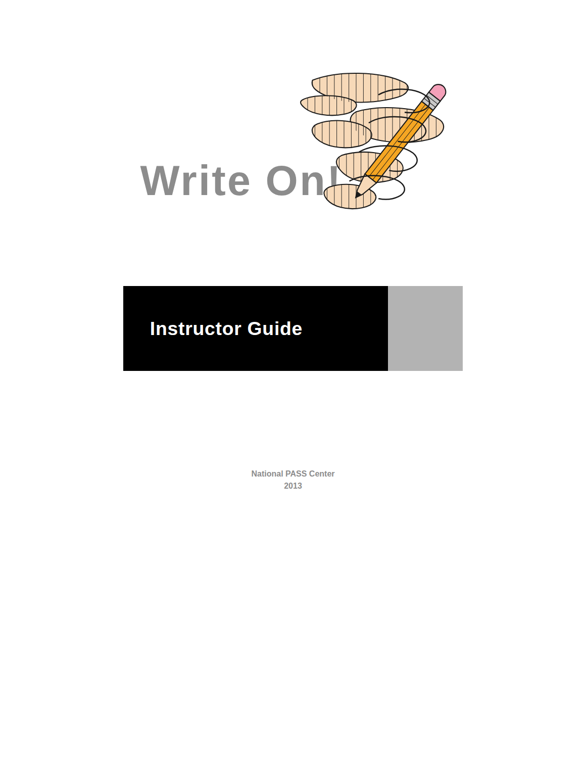Write On!
Instructor Guide
National PASS Center
2013